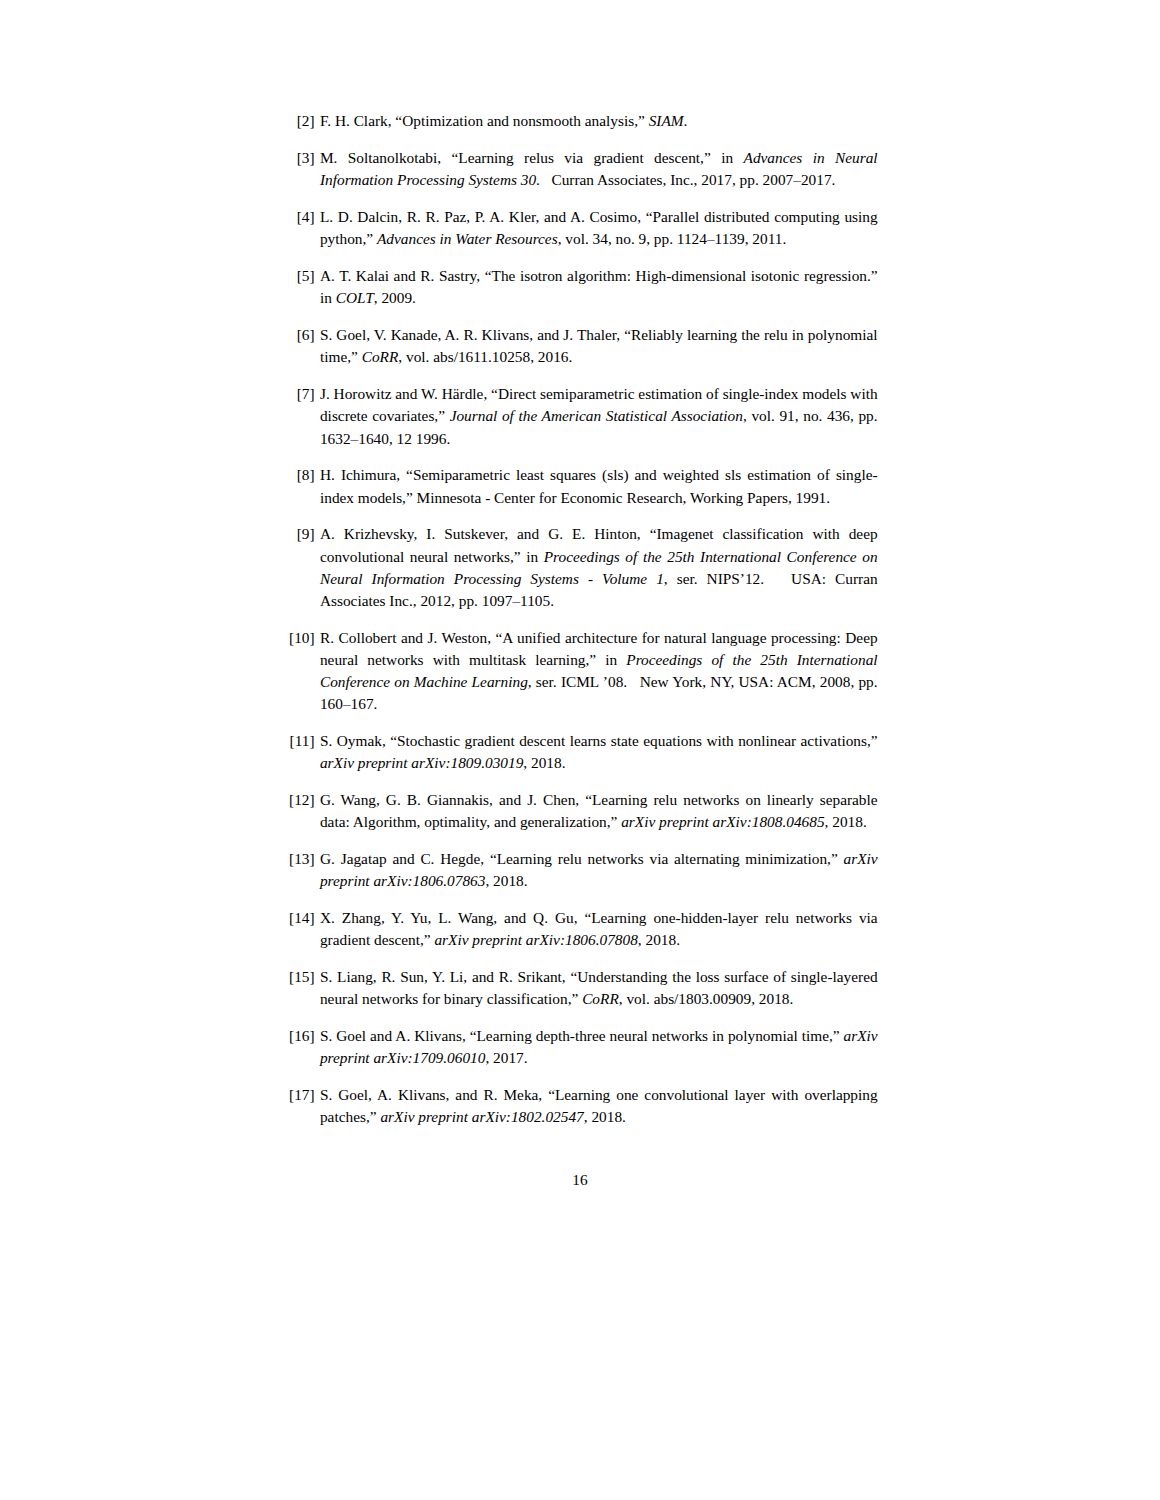[2] F. H. Clark, “Optimization and nonsmooth analysis,” SIAM.
[3] M. Soltanolkotabi, “Learning relus via gradient descent,” in Advances in Neural Information Processing Systems 30. Curran Associates, Inc., 2017, pp. 2007–2017.
[4] L. D. Dalcin, R. R. Paz, P. A. Kler, and A. Cosimo, “Parallel distributed computing using python,” Advances in Water Resources, vol. 34, no. 9, pp. 1124–1139, 2011.
[5] A. T. Kalai and R. Sastry, “The isotron algorithm: High-dimensional isotonic regression.” in COLT, 2009.
[6] S. Goel, V. Kanade, A. R. Klivans, and J. Thaler, “Reliably learning the relu in polynomial time,” CoRR, vol. abs/1611.10258, 2016.
[7] J. Horowitz and W. Härdle, “Direct semiparametric estimation of single-index models with discrete covariates,” Journal of the American Statistical Association, vol. 91, no. 436, pp. 1632–1640, 12 1996.
[8] H. Ichimura, “Semiparametric least squares (sls) and weighted sls estimation of single- index models,” Minnesota - Center for Economic Research, Working Papers, 1991.
[9] A. Krizhevsky, I. Sutskever, and G. E. Hinton, “Imagenet classification with deep convolutional neural networks,” in Proceedings of the 25th International Conference on Neural Information Processing Systems - Volume 1, ser. NIPS’12. USA: Curran Associates Inc., 2012, pp. 1097–1105.
[10] R. Collobert and J. Weston, “A unified architecture for natural language processing: Deep neural networks with multitask learning,” in Proceedings of the 25th International Conference on Machine Learning, ser. ICML ’08. New York, NY, USA: ACM, 2008, pp. 160–167.
[11] S. Oymak, “Stochastic gradient descent learns state equations with nonlinear activations,” arXiv preprint arXiv:1809.03019, 2018.
[12] G. Wang, G. B. Giannakis, and J. Chen, “Learning relu networks on linearly separable data: Algorithm, optimality, and generalization,” arXiv preprint arXiv:1808.04685, 2018.
[13] G. Jagatap and C. Hegde, “Learning relu networks via alternating minimization,” arXiv preprint arXiv:1806.07863, 2018.
[14] X. Zhang, Y. Yu, L. Wang, and Q. Gu, “Learning one-hidden-layer relu networks via gradient descent,” arXiv preprint arXiv:1806.07808, 2018.
[15] S. Liang, R. Sun, Y. Li, and R. Srikant, “Understanding the loss surface of single-layered neural networks for binary classification,” CoRR, vol. abs/1803.00909, 2018.
[16] S. Goel and A. Klivans, “Learning depth-three neural networks in polynomial time,” arXiv preprint arXiv:1709.06010, 2017.
[17] S. Goel, A. Klivans, and R. Meka, “Learning one convolutional layer with overlapping patches,” arXiv preprint arXiv:1802.02547, 2018.
16